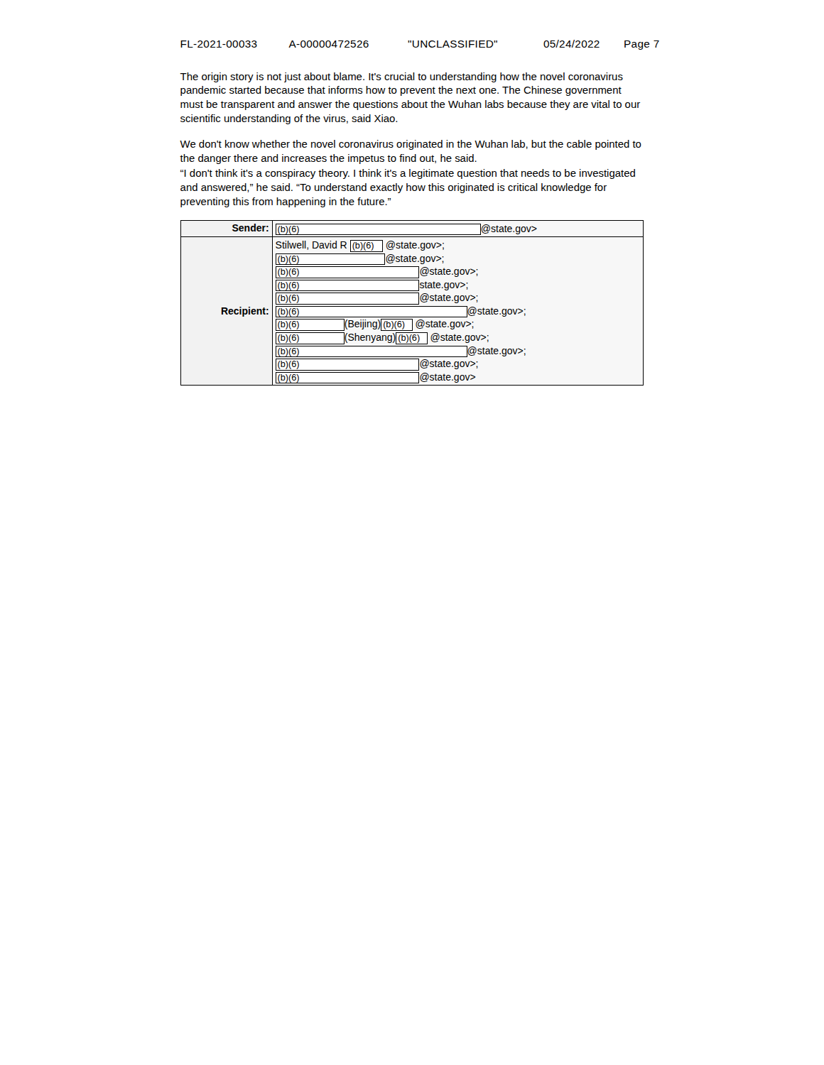FL-2021-00033 A-00000472526 "UNCLASSIFIED" 05/24/2022 Page 7
The origin story is not just about blame. It's crucial to understanding how the novel coronavirus pandemic started because that informs how to prevent the next one. The Chinese government must be transparent and answer the questions about the Wuhan labs because they are vital to our scientific understanding of the virus, said Xiao.
We don't know whether the novel coronavirus originated in the Wuhan lab, but the cable pointed to the danger there and increases the impetus to find out, he said.
“I don't think it's a conspiracy theory. I think it's a legitimate question that needs to be investigated and answered,” he said. “To understand exactly how this originated is critical knowledge for preventing this from happening in the future.”
| Sender: | (b)(6) @state.gov> |
| Recipient: | Stilwell, David R (b)(6) @state.gov>; (b)(6) @state.gov>; (b)(6) @state.gov>; (b)(6) state.gov>; (b)(6) @state.gov>; (b)(6) @state.gov>; (b)(6) (Beijing) (b)(6) @state.gov>; (b)(6) (Shenyang) (b)(6) @state.gov>; (b)(6) @state.gov>; (b)(6) @state.gov>; (b)(6) @state.gov> |